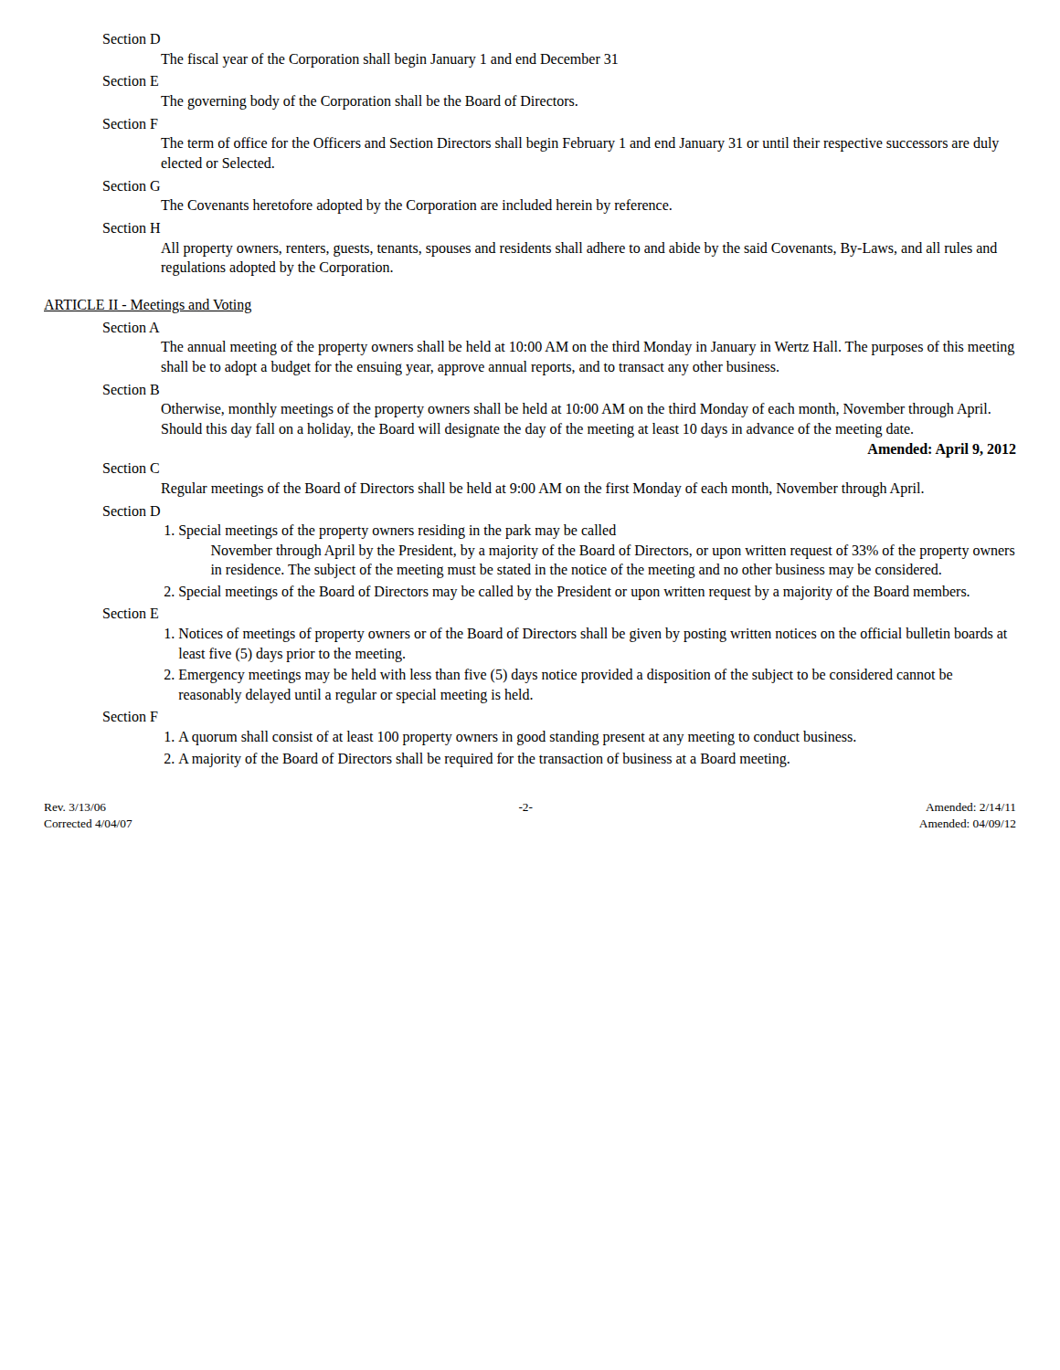Section D
The fiscal year of the Corporation shall begin January 1 and end December 31
Section E
The governing body of the Corporation shall be the Board of Directors.
Section F
The term of office for the Officers and Section Directors shall begin February 1 and end January 31 or until their respective successors are duly elected or Selected.
Section G
The Covenants heretofore adopted by the Corporation are included herein by reference.
Section H
All property owners, renters, guests, tenants, spouses and residents shall adhere to and abide by the said Covenants, By-Laws, and all rules and regulations adopted by the Corporation.
ARTICLE II - Meetings and Voting
Section A
The annual meeting of the property owners shall be held at 10:00 AM on the third Monday in January in Wertz Hall. The purposes of this meeting shall be to adopt a budget for the ensuing year, approve annual reports, and to transact any other business.
Section B
Otherwise, monthly meetings of the property owners shall be held at 10:00 AM on the third Monday of each month, November through April. Should this day fall on a holiday, the Board will designate the day of the meeting at least 10 days in advance of the meeting date. Amended: April 9, 2012
Section C
Regular meetings of the Board of Directors shall be held at 9:00 AM on the first Monday of each month, November through April.
Section D
Special meetings of the property owners residing in the park may be called November through April by the President, by a majority of the Board of Directors, or upon written request of 33% of the property owners in residence. The subject of the meeting must be stated in the notice of the meeting and no other business may be considered.
Special meetings of the Board of Directors may be called by the President or upon written request by a majority of the Board members.
Section E
Notices of meetings of property owners or of the Board of Directors shall be given by posting written notices on the official bulletin boards at least five (5) days prior to the meeting.
Emergency meetings may be held with less than five (5) days notice provided a disposition of the subject to be considered cannot be reasonably delayed until a regular or special meeting is held.
Section F
A quorum shall consist of at least 100 property owners in good standing present at any meeting to conduct business.
A majority of the Board of Directors shall be required for the transaction of business at a Board meeting.
Rev. 3/13/06
Corrected 4/04/07
Amended: 2/14/11
Amended: 04/09/12
-2-